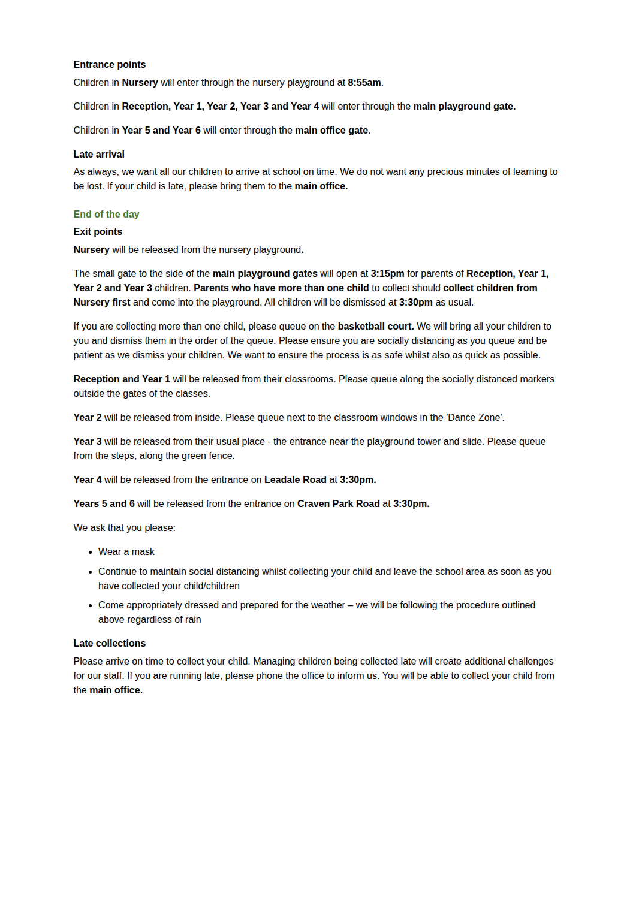Entrance points
Children in Nursery will enter through the nursery playground at 8:55am.
Children in Reception, Year 1, Year 2, Year 3 and Year 4 will enter through the main playground gate.
Children in Year 5 and Year 6 will enter through the main office gate.
Late arrival
As always, we want all our children to arrive at school on time. We do not want any precious minutes of learning to be lost. If your child is late, please bring them to the main office.
End of the day
Exit points
Nursery will be released from the nursery playground.
The small gate to the side of the main playground gates will open at 3:15pm for parents of Reception, Year 1, Year 2 and Year 3 children. Parents who have more than one child to collect should collect children from Nursery first and come into the playground. All children will be dismissed at 3:30pm as usual.
If you are collecting more than one child, please queue on the basketball court. We will bring all your children to you and dismiss them in the order of the queue. Please ensure you are socially distancing as you queue and be patient as we dismiss your children. We want to ensure the process is as safe whilst also as quick as possible.
Reception and Year 1 will be released from their classrooms. Please queue along the socially distanced markers outside the gates of the classes.
Year 2 will be released from inside. Please queue next to the classroom windows in the 'Dance Zone'.
Year 3 will be released from their usual place - the entrance near the playground tower and slide. Please queue from the steps, along the green fence.
Year 4 will be released from the entrance on Leadale Road at 3:30pm.
Years 5 and 6 will be released from the entrance on Craven Park Road at 3:30pm.
We ask that you please:
Wear a mask
Continue to maintain social distancing whilst collecting your child and leave the school area as soon as you have collected your child/children
Come appropriately dressed and prepared for the weather – we will be following the procedure outlined above regardless of rain
Late collections
Please arrive on time to collect your child. Managing children being collected late will create additional challenges for our staff. If you are running late, please phone the office to inform us. You will be able to collect your child from the main office.